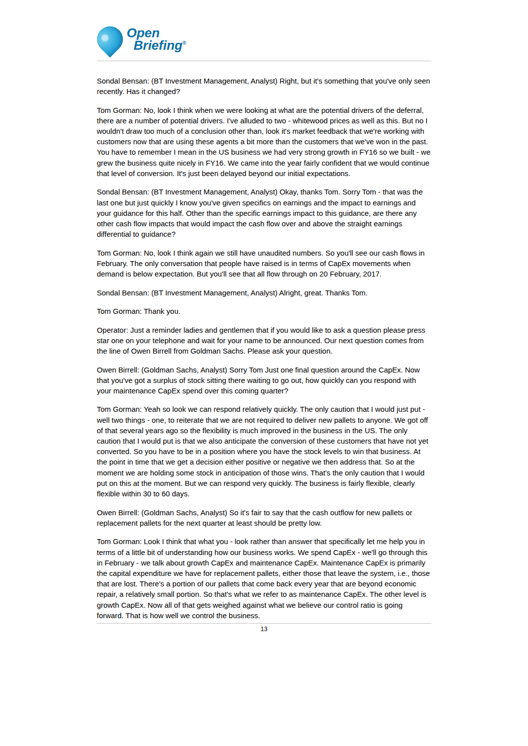Open Briefing®
Sondal Bensan: (BT Investment Management, Analyst) Right, but it's something that you've only seen recently. Has it changed?
Tom Gorman: No, look I think when we were looking at what are the potential drivers of the deferral, there are a number of potential drivers. I've alluded to two - whitewood prices as well as this. But no I wouldn't draw too much of a conclusion other than, look it's market feedback that we're working with customers now that are using these agents a bit more than the customers that we've won in the past. You have to remember I mean in the US business we had very strong growth in FY16 so we built - we grew the business quite nicely in FY16. We came into the year fairly confident that we would continue that level of conversion. It's just been delayed beyond our initial expectations.
Sondal Bensan: (BT Investment Management, Analyst) Okay, thanks Tom. Sorry Tom - that was the last one but just quickly I know you've given specifics on earnings and the impact to earnings and your guidance for this half. Other than the specific earnings impact to this guidance, are there any other cash flow impacts that would impact the cash flow over and above the straight earnings differential to guidance?
Tom Gorman: No, look I think again we still have unaudited numbers. So you'll see our cash flows in February. The only conversation that people have raised is in terms of CapEx movements when demand is below expectation. But you'll see that all flow through on 20 February, 2017.
Sondal Bensan: (BT Investment Management, Analyst) Alright, great. Thanks Tom.
Tom Gorman: Thank you.
Operator: Just a reminder ladies and gentlemen that if you would like to ask a question please press star one on your telephone and wait for your name to be announced. Our next question comes from the line of Owen Birrell from Goldman Sachs. Please ask your question.
Owen Birrell: (Goldman Sachs, Analyst) Sorry Tom Just one final question around the CapEx. Now that you've got a surplus of stock sitting there waiting to go out, how quickly can you respond with your maintenance CapEx spend over this coming quarter?
Tom Gorman: Yeah so look we can respond relatively quickly. The only caution that I would just put - well two things - one, to reiterate that we are not required to deliver new pallets to anyone. We got off of that several years ago so the flexibility is much improved in the business in the US. The only caution that I would put is that we also anticipate the conversion of these customers that have not yet converted. So you have to be in a position where you have the stock levels to win that business. At the point in time that we get a decision either positive or negative we then address that. So at the moment we are holding some stock in anticipation of those wins. That's the only caution that I would put on this at the moment. But we can respond very quickly. The business is fairly flexible, clearly flexible within 30 to 60 days.
Owen Birrell: (Goldman Sachs, Analyst) So it's fair to say that the cash outflow for new pallets or replacement pallets for the next quarter at least should be pretty low.
Tom Gorman: Look I think that what you - look rather than answer that specifically let me help you in terms of a little bit of understanding how our business works. We spend CapEx - we'll go through this in February - we talk about growth CapEx and maintenance CapEx. Maintenance CapEx is primarily the capital expenditure we have for replacement pallets, either those that leave the system, i.e., those that are lost. There's a portion of our pallets that come back every year that are beyond economic repair, a relatively small portion. So that's what we refer to as maintenance CapEx. The other level is growth CapEx. Now all of that gets weighed against what we believe our control ratio is going forward. That is how well we control the business.
13